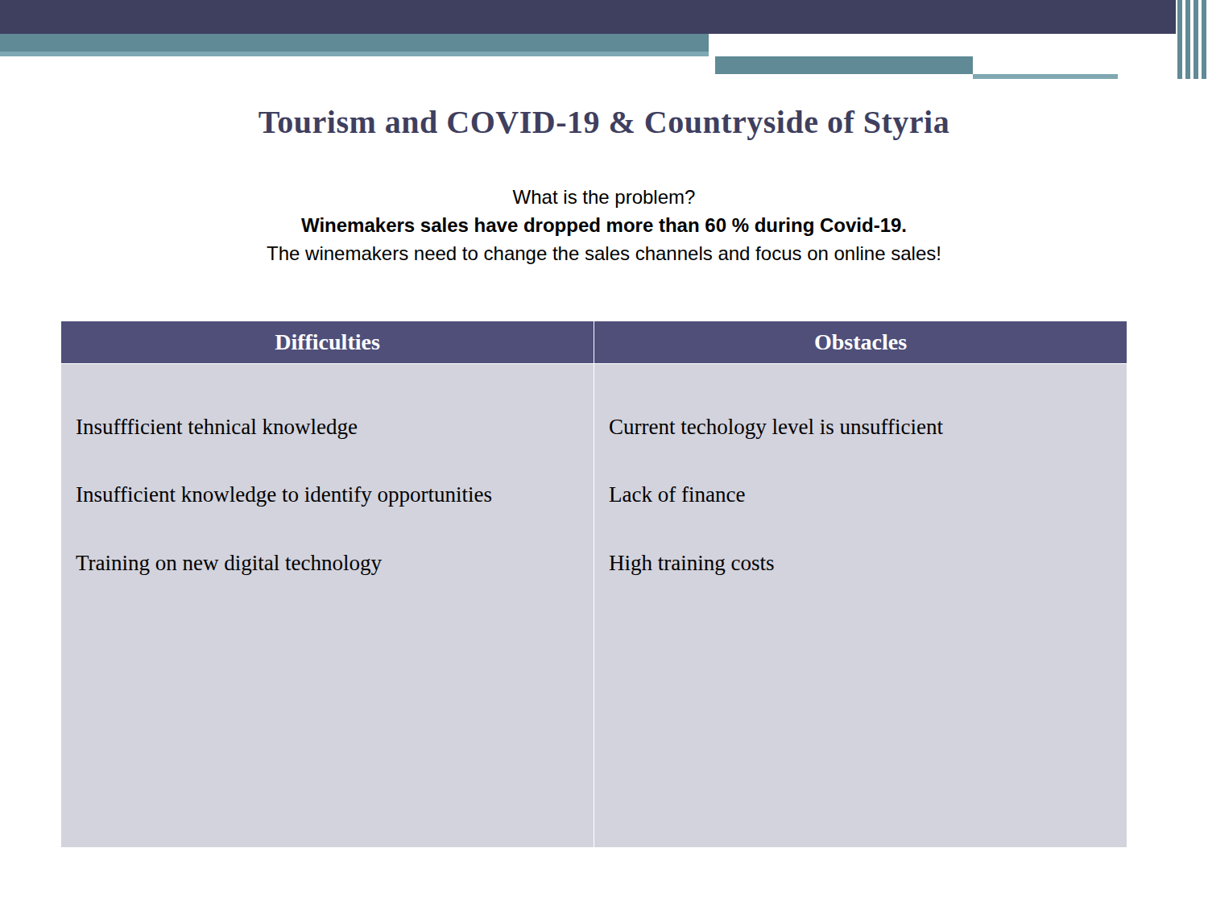Tourism and COVID-19 & Countryside of Styria
What is the problem?
Winemakers sales have dropped more than 60 % during Covid-19.
The winemakers need to change the sales channels and focus on online sales!
| Difficulties | Obstacles |
| --- | --- |
| Insuffficient tehnical knowledge Insufficient knowledge to identify opportunities Training on new digital technology | Current techology level is unsufficient Lack of finance High training costs |